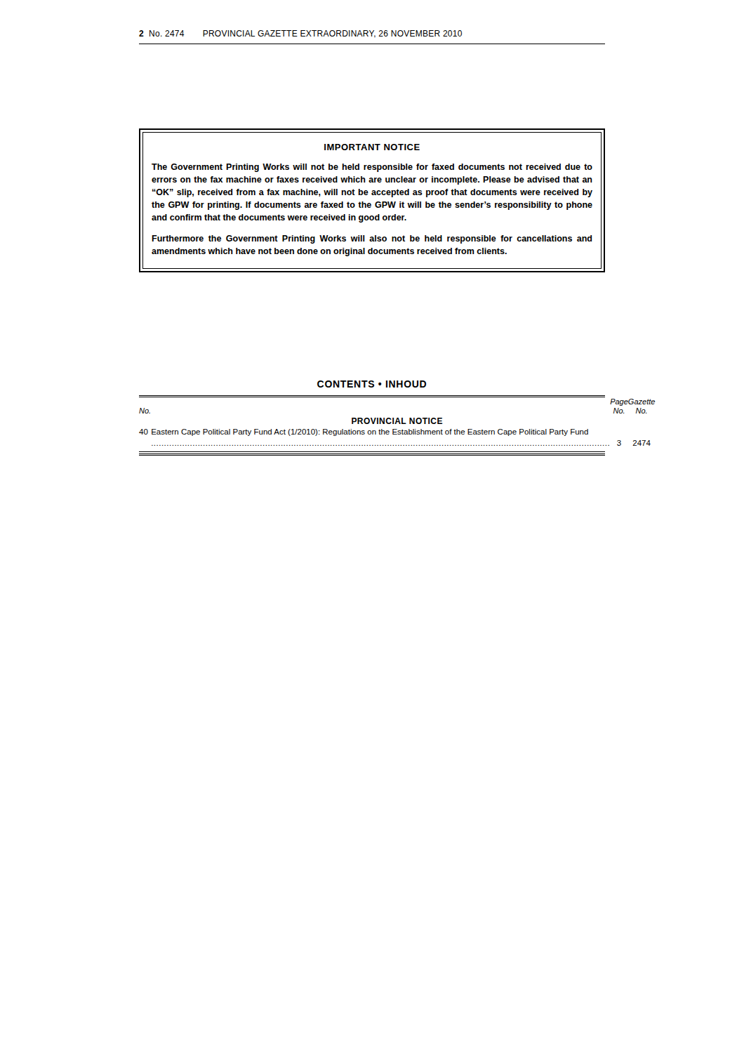2 No. 2474 PROVINCIAL GAZETTE EXTRAORDINARY, 26 NOVEMBER 2010
IMPORTANT NOTICE
The Government Printing Works will not be held responsible for faxed documents not received due to errors on the fax machine or faxes received which are unclear or incomplete. Please be advised that an “OK” slip, received from a fax machine, will not be accepted as proof that documents were received by the GPW for printing. If documents are faxed to the GPW it will be the sender’s responsibility to phone and confirm that the documents were received in good order.
Furthermore the Government Printing Works will also not be held responsible for cancellations and amendments which have not been done on original documents received from clients.
CONTENTS • INHOUD
| No. | | Page No. | Gazette No. |
| PROVINCIAL NOTICE |
| 40 | Eastern Cape Political Party Fund Act (1/2010): Regulations on the Establishment of the Eastern Cape Political Party Fund ................................................................................................................................................................................. | 3 | 2474 |